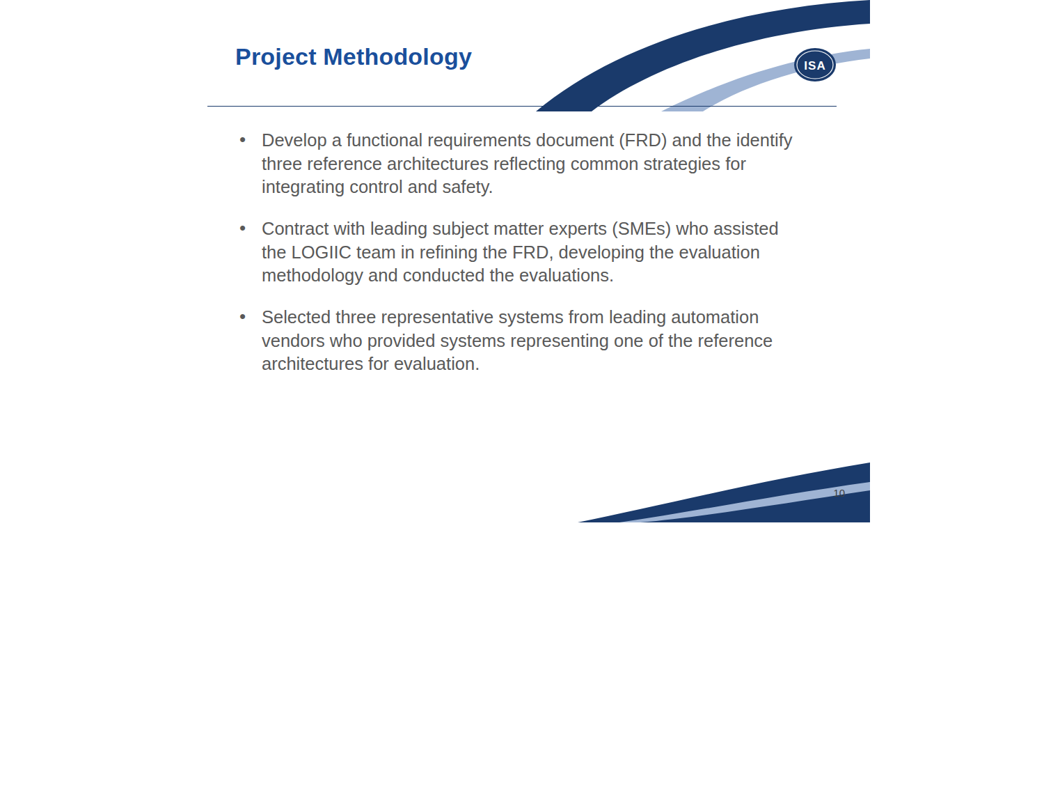ISA
Project Methodology
Develop a functional requirements document (FRD) and the identify three reference architectures reflecting common strategies for integrating control and safety.
Contract with leading subject matter experts (SMEs) who assisted the LOGIIC team in refining the FRD, developing the evaluation methodology and conducted the evaluations.
Selected three representative systems from leading automation vendors who provided systems representing one of the reference architectures for evaluation.
10